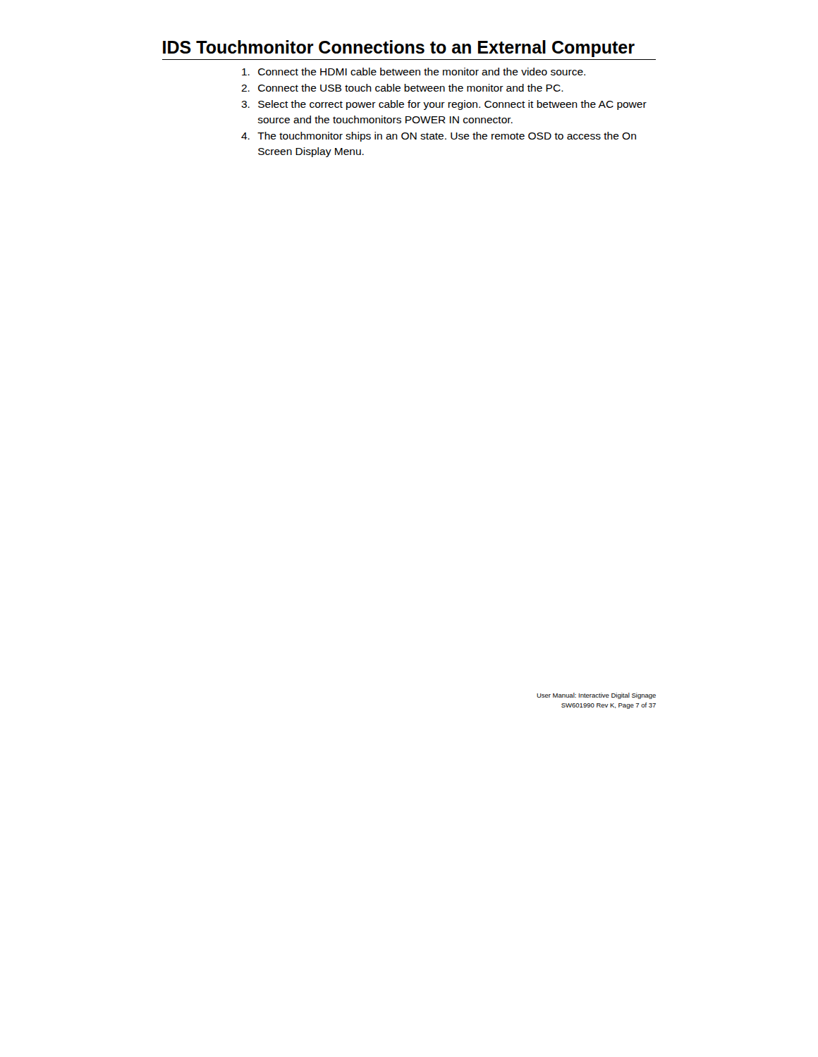IDS Touchmonitor Connections to an External Computer
Connect the HDMI cable between the monitor and the video source.
Connect the USB touch cable between the monitor and the PC.
Select the correct power cable for your region. Connect it between the AC power source and the touchmonitors POWER IN connector.
The touchmonitor ships in an ON state. Use the remote OSD to access the On Screen Display Menu.
User Manual: Interactive Digital Signage
SW601990 Rev K, Page 7 of 37